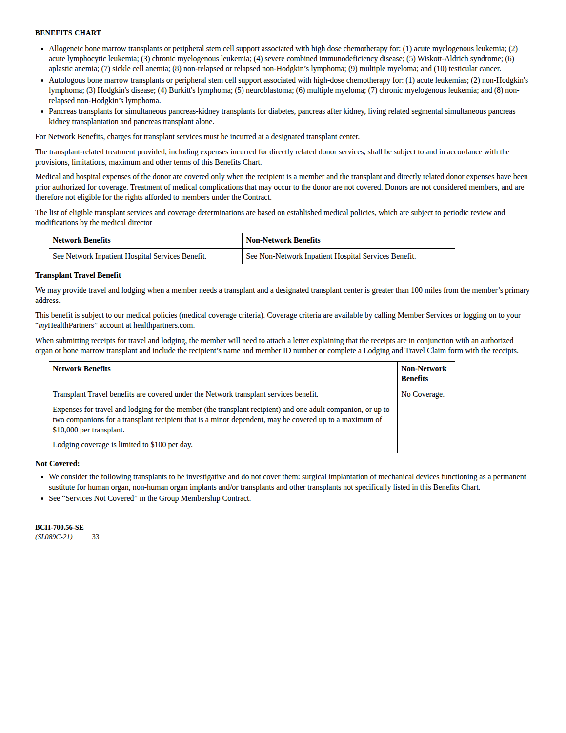BENEFITS CHART
Allogeneic bone marrow transplants or peripheral stem cell support associated with high dose chemotherapy for: (1) acute myelogenous leukemia; (2) acute lymphocytic leukemia; (3) chronic myelogenous leukemia; (4) severe combined immunodeficiency disease; (5) Wiskott-Aldrich syndrome; (6) aplastic anemia; (7) sickle cell anemia; (8) non-relapsed or relapsed non-Hodgkin’s lymphoma; (9) multiple myeloma; and (10) testicular cancer.
Autologous bone marrow transplants or peripheral stem cell support associated with high-dose chemotherapy for: (1) acute leukemias; (2) non-Hodgkin's lymphoma; (3) Hodgkin's disease; (4) Burkitt's lymphoma; (5) neuroblastoma; (6) multiple myeloma; (7) chronic myelogenous leukemia; and (8) non-relapsed non-Hodgkin’s lymphoma.
Pancreas transplants for simultaneous pancreas-kidney transplants for diabetes, pancreas after kidney, living related segmental simultaneous pancreas kidney transplantation and pancreas transplant alone.
For Network Benefits, charges for transplant services must be incurred at a designated transplant center.
The transplant-related treatment provided, including expenses incurred for directly related donor services, shall be subject to and in accordance with the provisions, limitations, maximum and other terms of this Benefits Chart.
Medical and hospital expenses of the donor are covered only when the recipient is a member and the transplant and directly related donor expenses have been prior authorized for coverage. Treatment of medical complications that may occur to the donor are not covered. Donors are not considered members, and are therefore not eligible for the rights afforded to members under the Contract.
The list of eligible transplant services and coverage determinations are based on established medical policies, which are subject to periodic review and modifications by the medical director
| Network Benefits | Non-Network Benefits |
| --- | --- |
| See Network Inpatient Hospital Services Benefit. | See Non-Network Inpatient Hospital Services Benefit. |
Transplant Travel Benefit
We may provide travel and lodging when a member needs a transplant and a designated transplant center is greater than 100 miles from the member’s primary address.
This benefit is subject to our medical policies (medical coverage criteria). Coverage criteria are available by calling Member Services or logging on to your “my HealthPartners” account at healthpartners.com.
When submitting receipts for travel and lodging, the member will need to attach a letter explaining that the receipts are in conjunction with an authorized organ or bone marrow transplant and include the recipient’s name and member ID number or complete a Lodging and Travel Claim form with the receipts.
| Network Benefits | Non-Network Benefits |
| --- | --- |
| Transplant Travel benefits are covered under the Network transplant services benefit. Expenses for travel and lodging for the member (the transplant recipient) and one adult companion, or up to two companions for a transplant recipient that is a minor dependent, may be covered up to a maximum of $10,000 per transplant. Lodging coverage is limited to $100 per day. | No Coverage. |
Not Covered:
We consider the following transplants to be investigative and do not cover them: surgical implantation of mechanical devices functioning as a permanent sustitute for human organ, non-human organ implants and/or transplants and other transplants not specifically listed in this Benefits Chart.
See “Services Not Covered” in the Group Membership Contract.
BCH-700.56-SE
(SL089C-21) 33